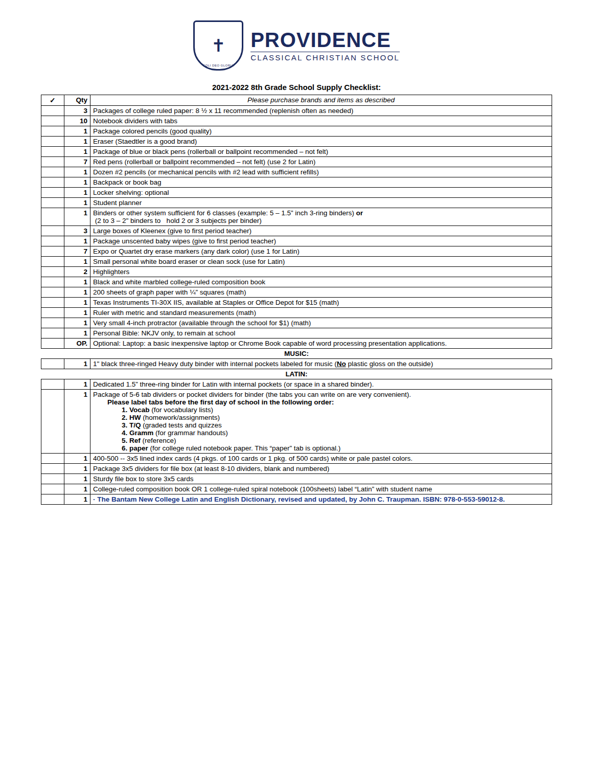✝ SOLI DEO GLORIA
PROVIDENCE
CLASSICAL CHRISTIAN SCHOOL
2021-2022 8th Grade School Supply Checklist:
| ✓ | Qty | Please purchase brands and items as described |
| --- | --- | --- |
| | 3 | Packages of college ruled paper: 8 ½ x 11 recommended (replenish often as needed) |
| | 10 | Notebook dividers with tabs |
| | 1 | Package colored pencils (good quality) |
| | 1 | Eraser (Staedtler is a good brand) |
| | 1 | Package of blue or black pens (rollerball or ballpoint recommended – not felt) |
| | 7 | Red pens (rollerball or ballpoint recommended – not felt) (use 2 for Latin) |
| | 1 | Dozen #2 pencils (or mechanical pencils with #2 lead with sufficient refills) |
| | 1 | Backpack or book bag |
| | 1 | Locker shelving: optional |
| | 1 | Student planner |
| | 1 | Binders or other system sufficient for 6 classes (example: 5 – 1.5” inch 3-ring binders) or (2 to 3 – 2" binders to hold 2 or 3 subjects per binder) |
| | 3 | Large boxes of Kleenex (give to first period teacher) |
| | 1 | Package unscented baby wipes (give to first period teacher) |
| | 7 | Expo or Quartet dry erase markers (any dark color) (use 1 for Latin) |
| | 1 | Small personal white board eraser or clean sock (use for Latin) |
| | 2 | Highlighters |
| | 1 | Black and white marbled college-ruled composition book |
| | 1 | 200 sheets of graph paper with ¼” squares (math) |
| | 1 | Texas Instruments TI-30X IIS, available at Staples or Office Depot for $15 (math) |
| | 1 | Ruler with metric and standard measurements (math) |
| | 1 | Very small 4-inch protractor (available through the school for $1) (math) |
| | 1 | Personal Bible: NKJV only, to remain at school |
| | OP. | Optional: Laptop: a basic inexpensive laptop or Chrome Book capable of word processing presentation applications. |
| MUSIC: |
| | 1 | 1" black three-ringed Heavy duty binder with internal pockets labeled for music ( No plastic gloss on the outside) |
| LATIN: |
| | 1 | Dedicated 1.5” three-ring binder for Latin with internal pockets (or space in a shared binder). |
| | 1 | Package of 5-6 tab dividers or pocket dividers for binder (the tabs you can write on are very convenient). Please label tabs before the first day of school in the following order: 1. Vocab (for vocabulary lists) 2. HW (homework/assignments) 3. T/Q (graded tests and quizzes 4. Gramm (for grammar handouts) 5. Ref (reference) 6. paper (for college ruled notebook paper. This “paper” tab is optional.) |
| | 1 | 400-500 -- 3x5 lined index cards (4 pkgs. of 100 cards or 1 pkg. of 500 cards) white or pale pastel colors. |
| | 1 | Package 3x5 dividers for file box (at least 8-10 dividers, blank and numbered) |
| | 1 | Sturdy file box to store 3x5 cards |
| | 1 | College-ruled composition book OR 1 college-ruled spiral notebook (100sheets) label “Latin” with student name |
| | 1 | · The Bantam New College Latin and English Dictionary, revised and updated, by John C. Traupman. ISBN: 978-0-553-59012-8. |